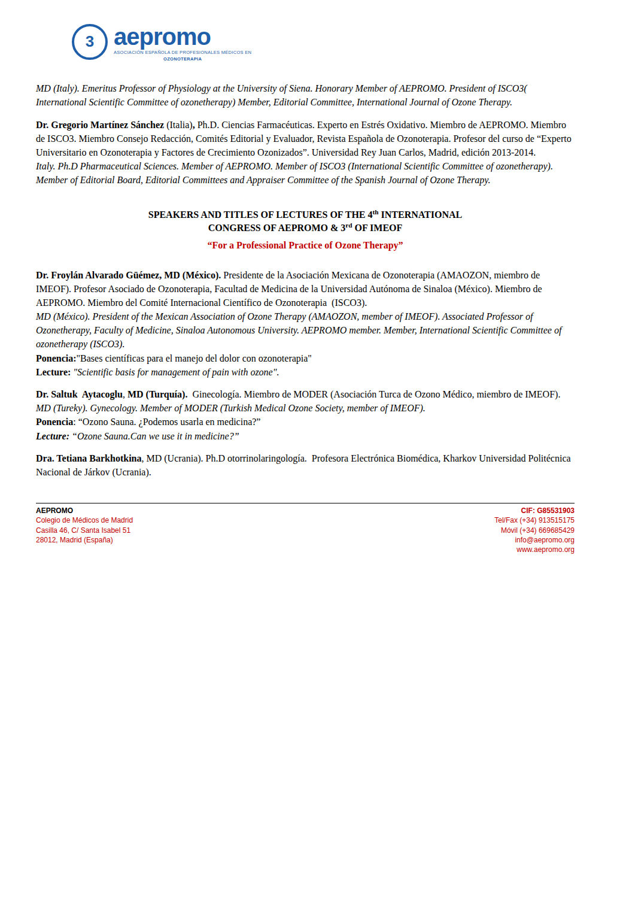aepromo
ASOCIACIÓN ESPAÑOLA DE PROFESIONALES MÉDICOS EN
OZONOTERAPIA
MD (Italy). Emeritus Professor of Physiology at the University of Siena. Honorary Member of AEPROMO. President of ISCO3( International Scientific Committee of ozonetherapy) Member, Editorial Committee, International Journal of Ozone Therapy.
Dr. Gregorio Martínez Sánchez (Italia), Ph.D. Ciencias Farmacéuticas. Experto en Estrés Oxidativo. Miembro de AEPROMO. Miembro de ISCO3. Miembro Consejo Redacción, Comités Editorial y Evaluador, Revista Española de Ozonoterapia. Profesor del curso de “Experto Universitario en Ozonoterapia y Factores de Crecimiento Ozonizados”. Universidad Rey Juan Carlos, Madrid, edición 2013-2014.
Italy. Ph.D Pharmaceutical Sciences. Member of AEPROMO. Member of ISCO3 (International Scientific Committee of ozonetherapy). Member of Editorial Board, Editorial Committees and Appraiser Committee of the Spanish Journal of Ozone Therapy.
SPEAKERS AND TITLES OF LECTURES OF THE 4th INTERNATIONAL
CONGRESS OF AEPROMO & 3rd OF IMEOF
“For a Professional Practice of Ozone Therapy”
Dr. Froylán Alvarado Güémez, MD (México). Presidente de la Asociación Mexicana de Ozonoterapia (AMAOZON, miembro de IMEOF). Profesor Asociado de Ozonoterapia, Facultad de Medicina de la Universidad Autónoma de Sinaloa (México). Miembro de AEPROMO. Miembro del Comité Internacional Científico de Ozonoterapia (ISCO3).
MD (México). President of the Mexican Association of Ozone Therapy (AMAOZON, member of IMEOF). Associated Professor of Ozonetherapy, Faculty of Medicine, Sinaloa Autonomous University. AEPROMO member. Member, International Scientific Committee of ozonetherapy (ISCO3).
Ponencia:"Bases científicas para el manejo del dolor con ozonoterapia"
Lecture: "Scientific basis for management of pain with ozone".
Dr. Saltuk Aytacoglu, MD (Turquía). Ginecología. Miembro de MODER (Asociación Turca de Ozono Médico, miembro de IMEOF).
MD (Tureky). Gynecology. Member of MODER (Turkish Medical Ozone Society, member of IMEOF).
Ponencia: “Ozono Sauna. ¿Podemos usarla en medicina?”
Lecture: “Ozone Sauna.Can we use it in medicine?”
Dra. Tetiana Barkhotkina, MD (Ucrania). Ph.D otorrinolaringología. Profesora Electrónica Biomédica, Kharkov Universidad Politécnica Nacional de Járkov (Ucrania).
AEPROMO
Colegio de Médicos de Madrid
Casilla 46, C/ Santa Isabel 51
28012, Madrid (España)
CIF: G85531903
Tel/Fax (+34) 913515175
Móvil (+34) 669685429
info@aepromo.org
www.aepromo.org